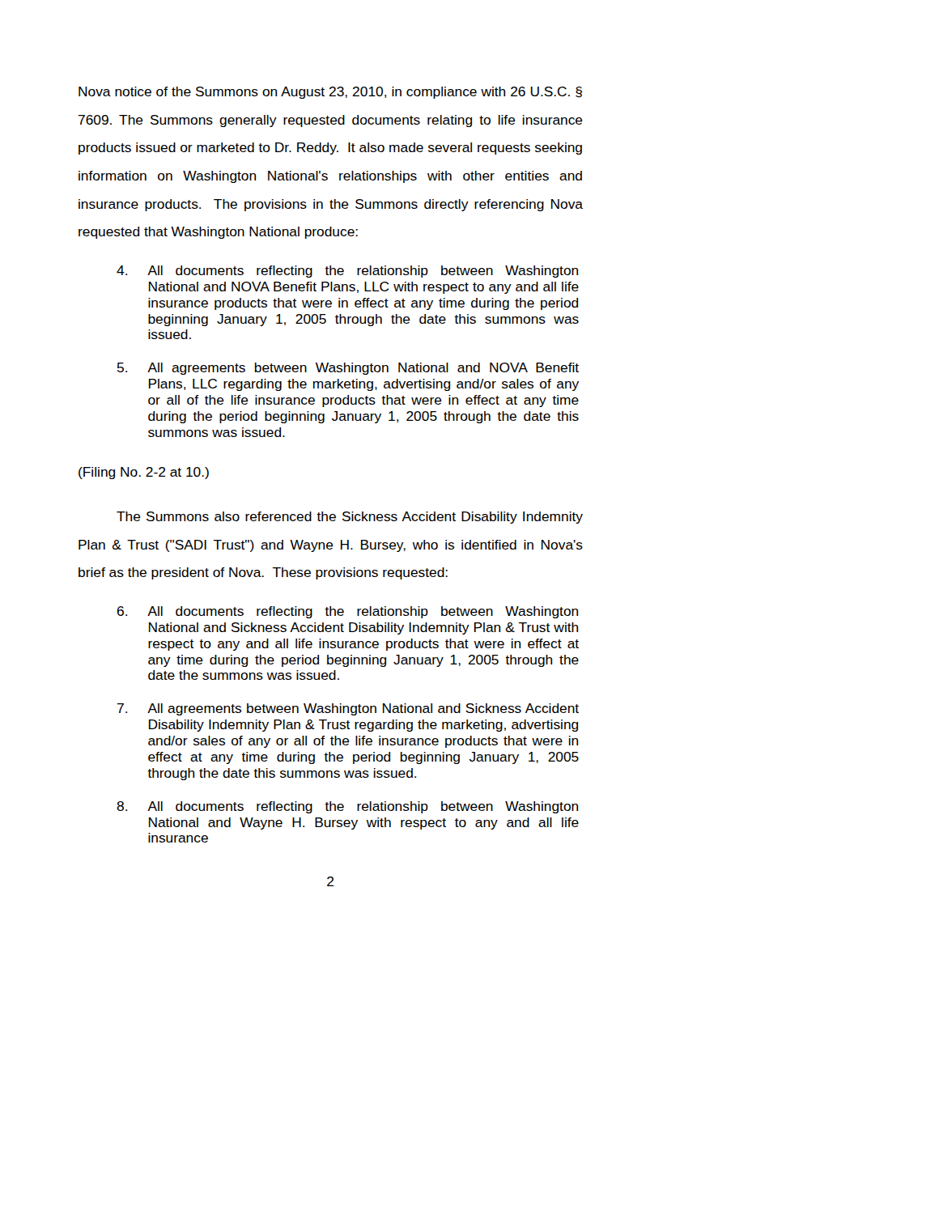Nova notice of the Summons on August 23, 2010, in compliance with 26 U.S.C. § 7609. The Summons generally requested documents relating to life insurance products issued or marketed to Dr. Reddy. It also made several requests seeking information on Washington National's relationships with other entities and insurance products. The provisions in the Summons directly referencing Nova requested that Washington National produce:
4. All documents reflecting the relationship between Washington National and NOVA Benefit Plans, LLC with respect to any and all life insurance products that were in effect at any time during the period beginning January 1, 2005 through the date this summons was issued.
5. All agreements between Washington National and NOVA Benefit Plans, LLC regarding the marketing, advertising and/or sales of any or all of the life insurance products that were in effect at any time during the period beginning January 1, 2005 through the date this summons was issued.
(Filing No. 2-2 at 10.)
The Summons also referenced the Sickness Accident Disability Indemnity Plan & Trust ("SADI Trust") and Wayne H. Bursey, who is identified in Nova's brief as the president of Nova. These provisions requested:
6. All documents reflecting the relationship between Washington National and Sickness Accident Disability Indemnity Plan & Trust with respect to any and all life insurance products that were in effect at any time during the period beginning January 1, 2005 through the date the summons was issued.
7. All agreements between Washington National and Sickness Accident Disability Indemnity Plan & Trust regarding the marketing, advertising and/or sales of any or all of the life insurance products that were in effect at any time during the period beginning January 1, 2005 through the date this summons was issued.
8. All documents reflecting the relationship between Washington National and Wayne H. Bursey with respect to any and all life insurance
2